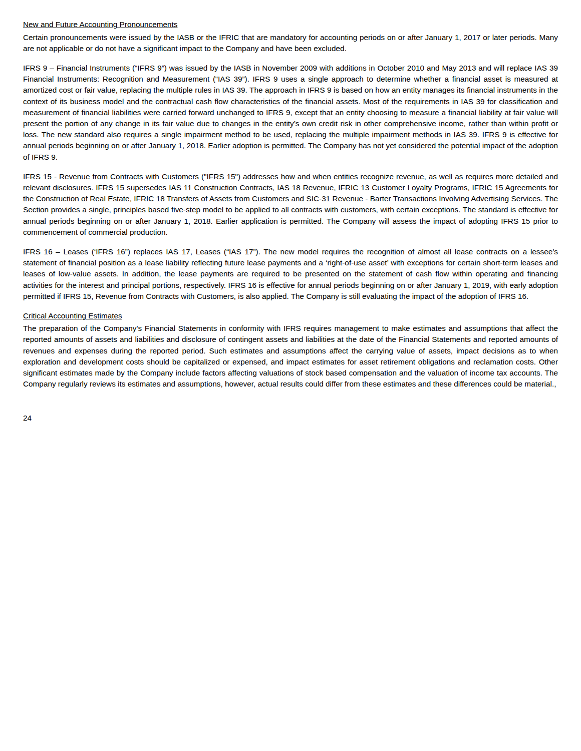New and Future Accounting Pronouncements
Certain pronouncements were issued by the IASB or the IFRIC that are mandatory for accounting periods on or after January 1, 2017 or later periods. Many are not applicable or do not have a significant impact to the Company and have been excluded.
IFRS 9 – Financial Instruments (“IFRS 9”) was issued by the IASB in November 2009 with additions in October 2010 and May 2013 and will replace IAS 39 Financial Instruments: Recognition and Measurement (“IAS 39”). IFRS 9 uses a single approach to determine whether a financial asset is measured at amortized cost or fair value, replacing the multiple rules in IAS 39. The approach in IFRS 9 is based on how an entity manages its financial instruments in the context of its business model and the contractual cash flow characteristics of the financial assets. Most of the requirements in IAS 39 for classification and measurement of financial liabilities were carried forward unchanged to IFRS 9, except that an entity choosing to measure a financial liability at fair value will present the portion of any change in its fair value due to changes in the entity’s own credit risk in other comprehensive income, rather than within profit or loss. The new standard also requires a single impairment method to be used, replacing the multiple impairment methods in IAS 39. IFRS 9 is effective for annual periods beginning on or after January 1, 2018. Earlier adoption is permitted. The Company has not yet considered the potential impact of the adoption of IFRS 9.
IFRS 15 - Revenue from Contracts with Customers ("IFRS 15") addresses how and when entities recognize revenue, as well as requires more detailed and relevant disclosures. IFRS 15 supersedes IAS 11 Construction Contracts, IAS 18 Revenue, IFRIC 13 Customer Loyalty Programs, IFRIC 15 Agreements for the Construction of Real Estate, IFRIC 18 Transfers of Assets from Customers and SIC-31 Revenue - Barter Transactions Involving Advertising Services. The Section provides a single, principles based five-step model to be applied to all contracts with customers, with certain exceptions. The standard is effective for annual periods beginning on or after January 1, 2018. Earlier application is permitted. The Company will assess the impact of adopting IFRS 15 prior to commencement of commercial production.
IFRS 16 – Leases (‘IFRS 16”) replaces IAS 17, Leases (“IAS 17”). The new model requires the recognition of almost all lease contracts on a lessee’s statement of financial position as a lease liability reflecting future lease payments and a ‘right-of-use asset’ with exceptions for certain short-term leases and leases of low-value assets. In addition, the lease payments are required to be presented on the statement of cash flow within operating and financing activities for the interest and principal portions, respectively. IFRS 16 is effective for annual periods beginning on or after January 1, 2019, with early adoption permitted if IFRS 15, Revenue from Contracts with Customers, is also applied. The Company is still evaluating the impact of the adoption of IFRS 16.
Critical Accounting Estimates
The preparation of the Company’s Financial Statements in conformity with IFRS requires management to make estimates and assumptions that affect the reported amounts of assets and liabilities and disclosure of contingent assets and liabilities at the date of the Financial Statements and reported amounts of revenues and expenses during the reported period. Such estimates and assumptions affect the carrying value of assets, impact decisions as to when exploration and development costs should be capitalized or expensed, and impact estimates for asset retirement obligations and reclamation costs. Other significant estimates made by the Company include factors affecting valuations of stock based compensation and the valuation of income tax accounts. The Company regularly reviews its estimates and assumptions, however, actual results could differ from these estimates and these differences could be material.,
24